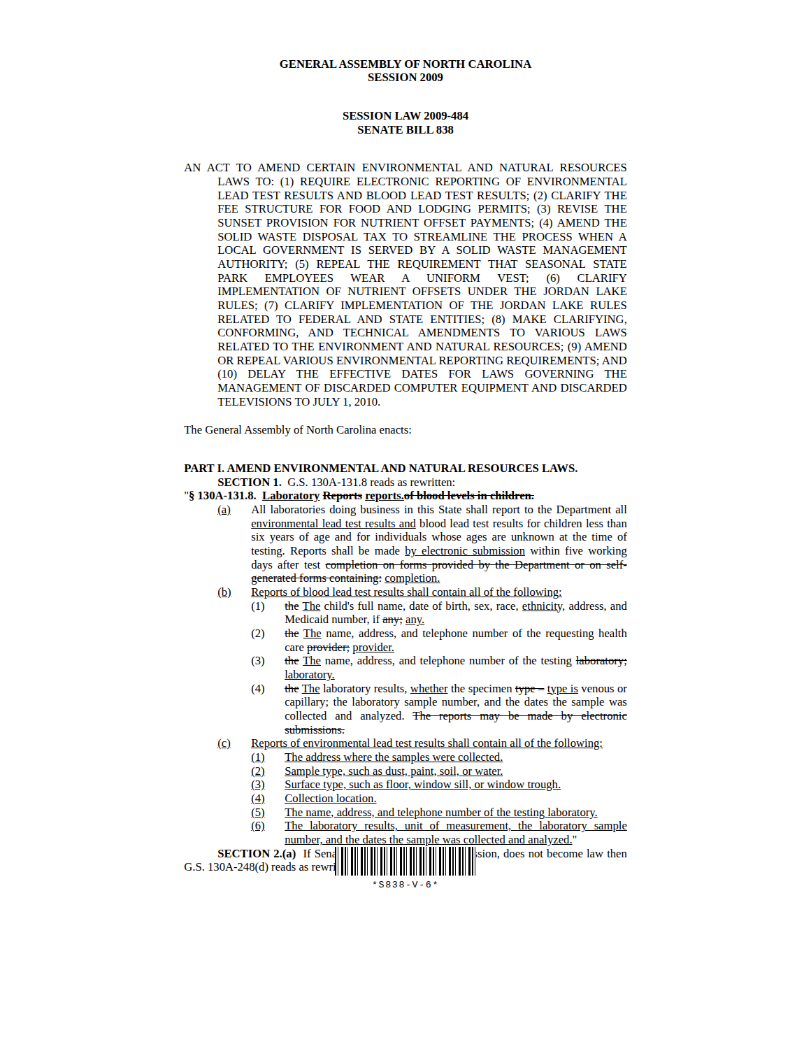GENERAL ASSEMBLY OF NORTH CAROLINA
SESSION 2009
SESSION LAW 2009-484
SENATE BILL 838
AN ACT TO AMEND CERTAIN ENVIRONMENTAL AND NATURAL RESOURCES LAWS TO: (1) REQUIRE ELECTRONIC REPORTING OF ENVIRONMENTAL LEAD TEST RESULTS AND BLOOD LEAD TEST RESULTS; (2) CLARIFY THE FEE STRUCTURE FOR FOOD AND LODGING PERMITS; (3) REVISE THE SUNSET PROVISION FOR NUTRIENT OFFSET PAYMENTS; (4) AMEND THE SOLID WASTE DISPOSAL TAX TO STREAMLINE THE PROCESS WHEN A LOCAL GOVERNMENT IS SERVED BY A SOLID WASTE MANAGEMENT AUTHORITY; (5) REPEAL THE REQUIREMENT THAT SEASONAL STATE PARK EMPLOYEES WEAR A UNIFORM VEST; (6) CLARIFY IMPLEMENTATION OF NUTRIENT OFFSETS UNDER THE JORDAN LAKE RULES; (7) CLARIFY IMPLEMENTATION OF THE JORDAN LAKE RULES RELATED TO FEDERAL AND STATE ENTITIES; (8) MAKE CLARIFYING, CONFORMING, AND TECHNICAL AMENDMENTS TO VARIOUS LAWS RELATED TO THE ENVIRONMENT AND NATURAL RESOURCES; (9) AMEND OR REPEAL VARIOUS ENVIRONMENTAL REPORTING REQUIREMENTS; AND (10) DELAY THE EFFECTIVE DATES FOR LAWS GOVERNING THE MANAGEMENT OF DISCARDED COMPUTER EQUIPMENT AND DISCARDED TELEVISIONS TO JULY 1, 2010.
The General Assembly of North Carolina enacts:
PART I. AMEND ENVIRONMENTAL AND NATURAL RESOURCES LAWS.
SECTION 1. G.S. 130A-131.8 reads as rewritten:
"§ 130A-131.8. Laboratory Reports reports. of blood levels in children.
(a)
All laboratories doing business in this State shall report to the Department all environmental lead test results and blood lead test results for children less than six years of age and for individuals whose ages are unknown at the time of testing. Reports shall be made by electronic submission within five working days after test completion on forms provided by the Department or on self-generated forms containing: completion.
(b)
Reports of blood lead test results shall contain all of the following:
(1)
the The child's full name, date of birth, sex, race, ethnicity, address, and Medicaid number, if any; any.
(2)
the The name, address, and telephone number of the requesting health care provider; provider.
(3)
the The name, address, and telephone number of the testing laboratory; laboratory.
(4)
the The laboratory results, whether the specimen type – type is venous or capillary; the laboratory sample number, and the dates the sample was collected and analyzed. The reports may be made by electronic submissions.
(c)
Reports of environmental lead test results shall contain all of the following:
(1)
The address where the samples were collected.
(2)
Sample type, such as dust, paint, soil, or water.
(3)
Surface type, such as floor, window sill, or window trough.
(4)
Collection location.
(5)
The name, address, and telephone number of the testing laboratory.
(6)
The laboratory results, unit of measurement, the laboratory sample number, and the dates the sample was collected and analyzed."
SECTION 2.(a) If Senate Bill 202, 2009 Regular Session, does not become law then G.S. 130A-248(d) reads as rewritten:
*S838-V-6*